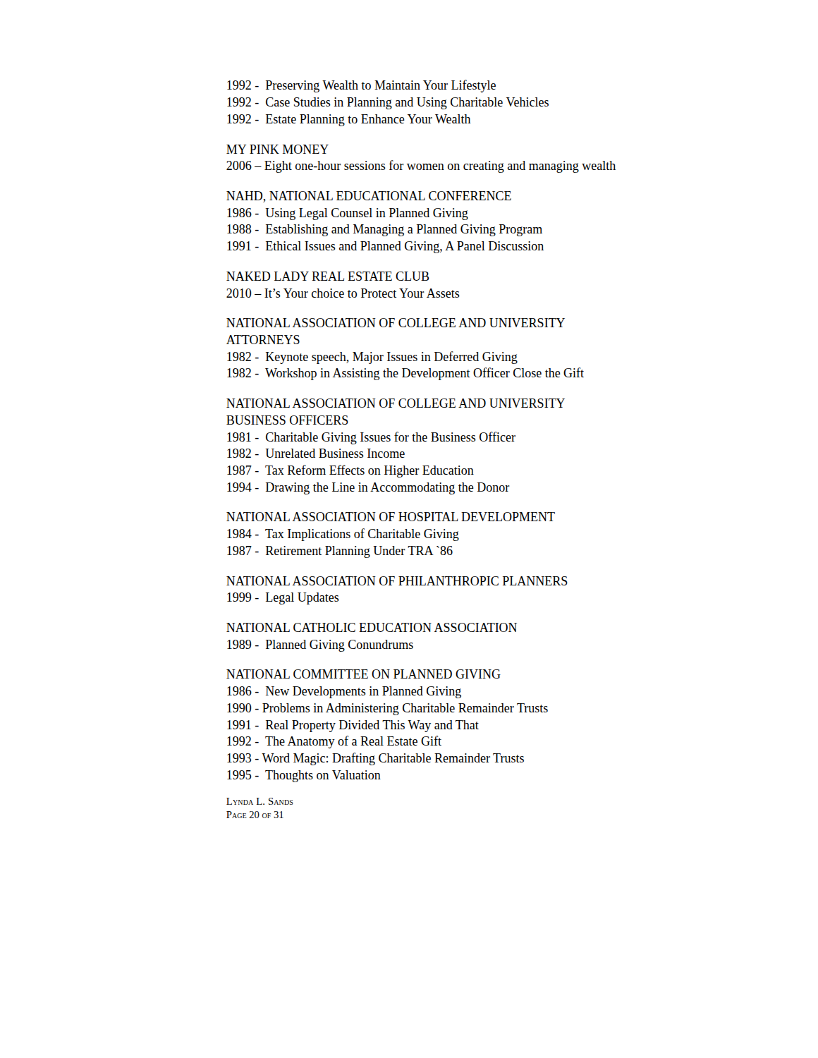1992 - Preserving Wealth to Maintain Your Lifestyle
1992 - Case Studies in Planning and Using Charitable Vehicles
1992 - Estate Planning to Enhance Your Wealth
My Pink Money
2006 – Eight one-hour sessions for women on creating and managing wealth
NAHD, National Educational Conference
1986 - Using Legal Counsel in Planned Giving
1988 - Establishing and Managing a Planned Giving Program
1991 - Ethical Issues and Planned Giving, A Panel Discussion
Naked Lady Real Estate Club
2010 – It’s Your choice to Protect Your Assets
National Association of College and University Attorneys
1982 - Keynote speech, Major Issues in Deferred Giving
1982 - Workshop in Assisting the Development Officer Close the Gift
National Association of College and University Business Officers
1981 - Charitable Giving Issues for the Business Officer
1982 - Unrelated Business Income
1987 - Tax Reform Effects on Higher Education
1994 - Drawing the Line in Accommodating the Donor
National Association of Hospital Development
1984 - Tax Implications of Charitable Giving
1987 - Retirement Planning Under TRA `86
National Association of Philanthropic Planners
1999 - Legal Updates
National Catholic Education Association
1989 - Planned Giving Conundrums
National Committee on Planned Giving
1986 - New Developments in Planned Giving
1990 - Problems in Administering Charitable Remainder Trusts
1991 - Real Property Divided This Way and That
1992 - The Anatomy of a Real Estate Gift
1993 - Word Magic: Drafting Charitable Remainder Trusts
1995 - Thoughts on Valuation
Lynda L. Sands
Page 20 of 31